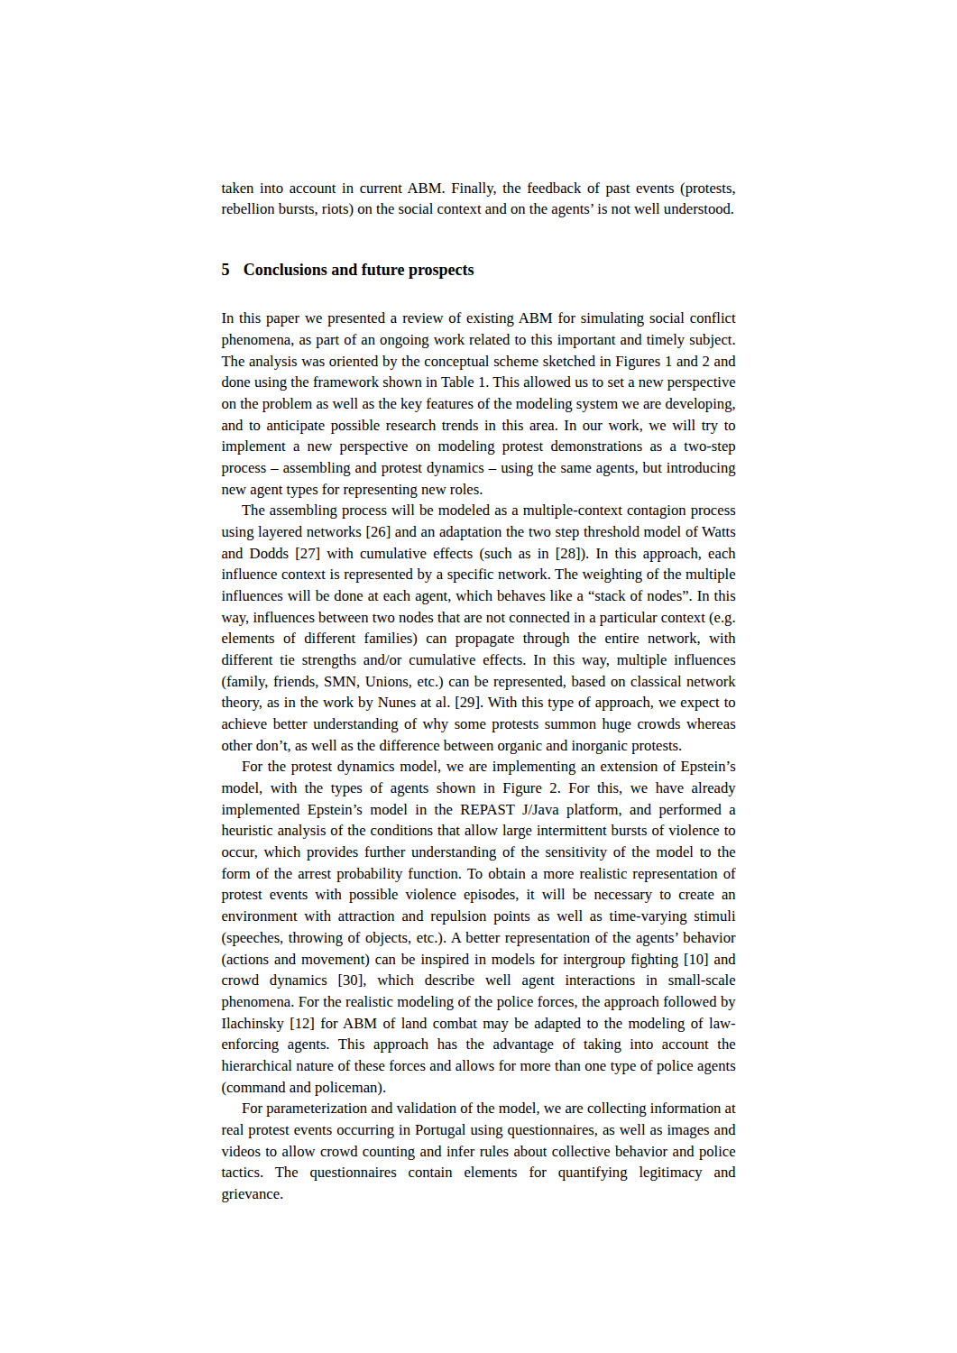taken into account in current ABM. Finally, the feedback of past events (protests, rebellion bursts, riots) on the social context and on the agents’ is not well understood.
5 Conclusions and future prospects
In this paper we presented a review of existing ABM for simulating social conflict phenomena, as part of an ongoing work related to this important and timely subject. The analysis was oriented by the conceptual scheme sketched in Figures 1 and 2 and done using the framework shown in Table 1. This allowed us to set a new perspective on the problem as well as the key features of the modeling system we are developing, and to anticipate possible research trends in this area. In our work, we will try to implement a new perspective on modeling protest demonstrations as a two-step process – assembling and protest dynamics – using the same agents, but introducing new agent types for representing new roles.
The assembling process will be modeled as a multiple-context contagion process using layered networks [26] and an adaptation the two step threshold model of Watts and Dodds [27] with cumulative effects (such as in [28]). In this approach, each influence context is represented by a specific network. The weighting of the multiple influences will be done at each agent, which behaves like a “stack of nodes”. In this way, influences between two nodes that are not connected in a particular context (e.g. elements of different families) can propagate through the entire network, with different tie strengths and/or cumulative effects. In this way, multiple influences (family, friends, SMN, Unions, etc.) can be represented, based on classical network theory, as in the work by Nunes at al. [29]. With this type of approach, we expect to achieve better understanding of why some protests summon huge crowds whereas other don’t, as well as the difference between organic and inorganic protests.
For the protest dynamics model, we are implementing an extension of Epstein’s model, with the types of agents shown in Figure 2. For this, we have already implemented Epstein’s model in the REPAST J/Java platform, and performed a heuristic analysis of the conditions that allow large intermittent bursts of violence to occur, which provides further understanding of the sensitivity of the model to the form of the arrest probability function. To obtain a more realistic representation of protest events with possible violence episodes, it will be necessary to create an environment with attraction and repulsion points as well as time-varying stimuli (speeches, throwing of objects, etc.). A better representation of the agents’ behavior (actions and movement) can be inspired in models for intergroup fighting [10] and crowd dynamics [30], which describe well agent interactions in small-scale phenomena. For the realistic modeling of the police forces, the approach followed by Ilachinsky [12] for ABM of land combat may be adapted to the modeling of law-enforcing agents. This approach has the advantage of taking into account the hierarchical nature of these forces and allows for more than one type of police agents (command and policeman).
For parameterization and validation of the model, we are collecting information at real protest events occurring in Portugal using questionnaires, as well as images and videos to allow crowd counting and infer rules about collective behavior and police tactics. The questionnaires contain elements for quantifying legitimacy and grievance.